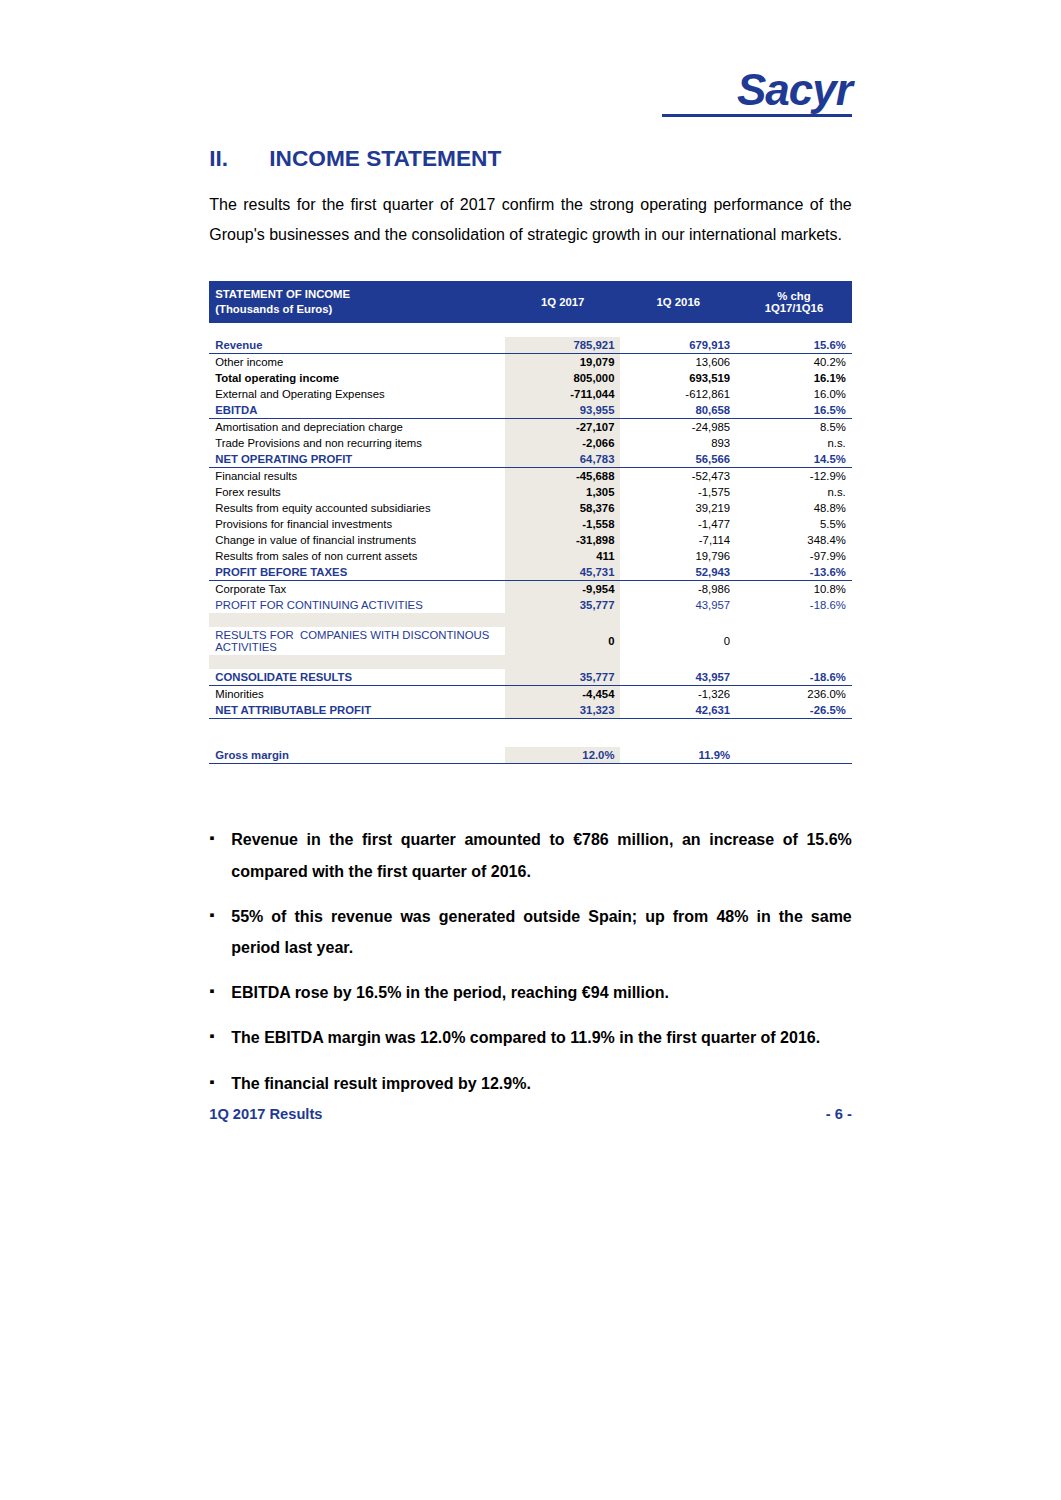Sacyr
II. INCOME STATEMENT
The results for the first quarter of 2017 confirm the strong operating performance of the Group's businesses and the consolidation of strategic growth in our international markets.
| STATEMENT OF INCOME (Thousands of Euros) | 1Q 2017 | 1Q 2016 | % chg 1Q17/1Q16 |
| --- | --- | --- | --- |
| Revenue | 785,921 | 679,913 | 15.6% |
| Other income | 19,079 | 13,606 | 40.2% |
| Total operating income | 805,000 | 693,519 | 16.1% |
| External and Operating Expenses | -711,044 | -612,861 | 16.0% |
| EBITDA | 93,955 | 80,658 | 16.5% |
| Amortisation and depreciation charge | -27,107 | -24,985 | 8.5% |
| Trade Provisions and non recurring items | -2,066 | 893 | n.s. |
| NET OPERATING PROFIT | 64,783 | 56,566 | 14.5% |
| Financial results | -45,688 | -52,473 | -12.9% |
| Forex results | 1,305 | -1,575 | n.s. |
| Results from equity accounted subsidiaries | 58,376 | 39,219 | 48.8% |
| Provisions for financial investments | -1,558 | -1,477 | 5.5% |
| Change in value of financial instruments | -31,898 | -7,114 | 348.4% |
| Results from sales of non current assets | 411 | 19,796 | -97.9% |
| PROFIT BEFORE TAXES | 45,731 | 52,943 | -13.6% |
| Corporate Tax | -9,954 | -8,986 | 10.8% |
| PROFIT FOR CONTINUING ACTIVITIES | 35,777 | 43,957 | -18.6% |
| RESULTS FOR COMPANIES WITH DISCONTINOUS ACTIVITIES | 0 | 0 | |
| CONSOLIDATE RESULTS | 35,777 | 43,957 | -18.6% |
| Minorities | -4,454 | -1,326 | 236.0% |
| NET ATTRIBUTABLE PROFIT | 31,323 | 42,631 | -26.5% |
| Gross margin | 12.0% | 11.9% | |
Revenue in the first quarter amounted to €786 million, an increase of 15.6% compared with the first quarter of 2016.
55% of this revenue was generated outside Spain; up from 48% in the same period last year.
EBITDA rose by 16.5% in the period, reaching €94 million.
The EBITDA margin was 12.0% compared to 11.9% in the first quarter of 2016.
The financial result improved by 12.9%.
1Q 2017 Results - 6 -